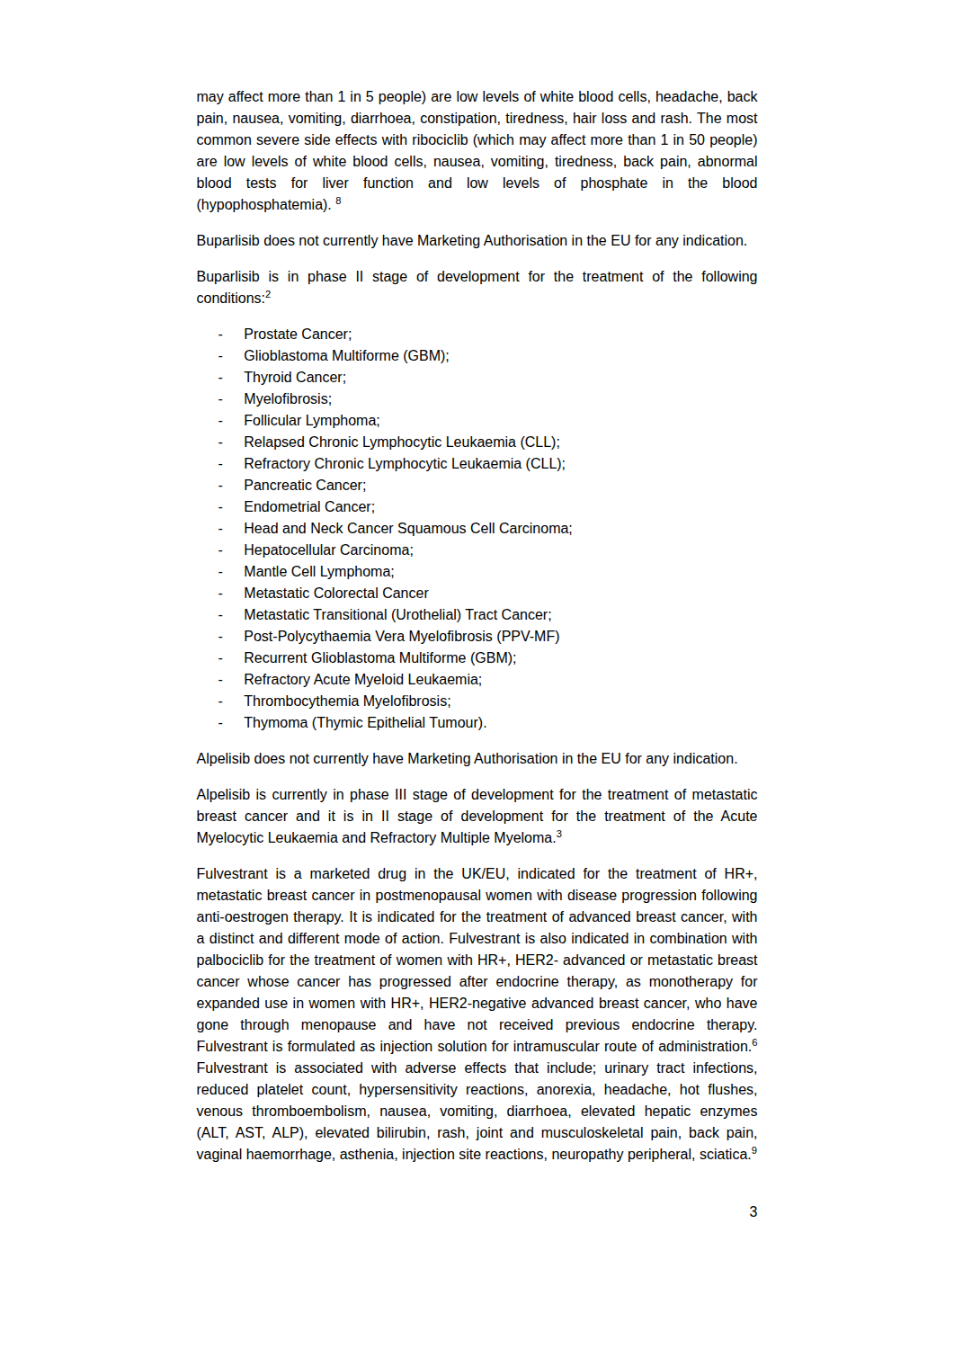may affect more than 1 in 5 people) are low levels of white blood cells, headache, back pain, nausea, vomiting, diarrhoea, constipation, tiredness, hair loss and rash. The most common severe side effects with ribociclib (which may affect more than 1 in 50 people) are low levels of white blood cells, nausea, vomiting, tiredness, back pain, abnormal blood tests for liver function and low levels of phosphate in the blood (hypophosphatemia). 8
Buparlisib does not currently have Marketing Authorisation in the EU for any indication.
Buparlisib is in phase II stage of development for the treatment of the following conditions:2
Prostate Cancer;
Glioblastoma Multiforme (GBM);
Thyroid Cancer;
Myelofibrosis;
Follicular Lymphoma;
Relapsed Chronic Lymphocytic Leukaemia (CLL);
Refractory Chronic Lymphocytic Leukaemia (CLL);
Pancreatic Cancer;
Endometrial Cancer;
Head and Neck Cancer Squamous Cell Carcinoma;
Hepatocellular Carcinoma;
Mantle Cell Lymphoma;
Metastatic Colorectal Cancer
Metastatic Transitional (Urothelial) Tract Cancer;
Post-Polycythaemia Vera Myelofibrosis (PPV-MF)
Recurrent Glioblastoma Multiforme (GBM);
Refractory Acute Myeloid Leukaemia;
Thrombocythemia Myelofibrosis;
Thymoma (Thymic Epithelial Tumour).
Alpelisib does not currently have Marketing Authorisation in the EU for any indication.
Alpelisib is currently in phase III stage of development for the treatment of metastatic breast cancer and it is in II stage of development for the treatment of the Acute Myelocytic Leukaemia and Refractory Multiple Myeloma.3
Fulvestrant is a marketed drug in the UK/EU, indicated for the treatment of HR+, metastatic breast cancer in postmenopausal women with disease progression following anti-oestrogen therapy. It is indicated for the treatment of advanced breast cancer, with a distinct and different mode of action. Fulvestrant is also indicated in combination with palbociclib for the treatment of women with HR+, HER2- advanced or metastatic breast cancer whose cancer has progressed after endocrine therapy, as monotherapy for expanded use in women with HR+, HER2-negative advanced breast cancer, who have gone through menopause and have not received previous endocrine therapy. Fulvestrant is formulated as injection solution for intramuscular route of administration.6 Fulvestrant is associated with adverse effects that include; urinary tract infections, reduced platelet count, hypersensitivity reactions, anorexia, headache, hot flushes, venous thromboembolism, nausea, vomiting, diarrhoea, elevated hepatic enzymes (ALT, AST, ALP), elevated bilirubin, rash, joint and musculoskeletal pain, back pain, vaginal haemorrhage, asthenia, injection site reactions, neuropathy peripheral, sciatica.9
3